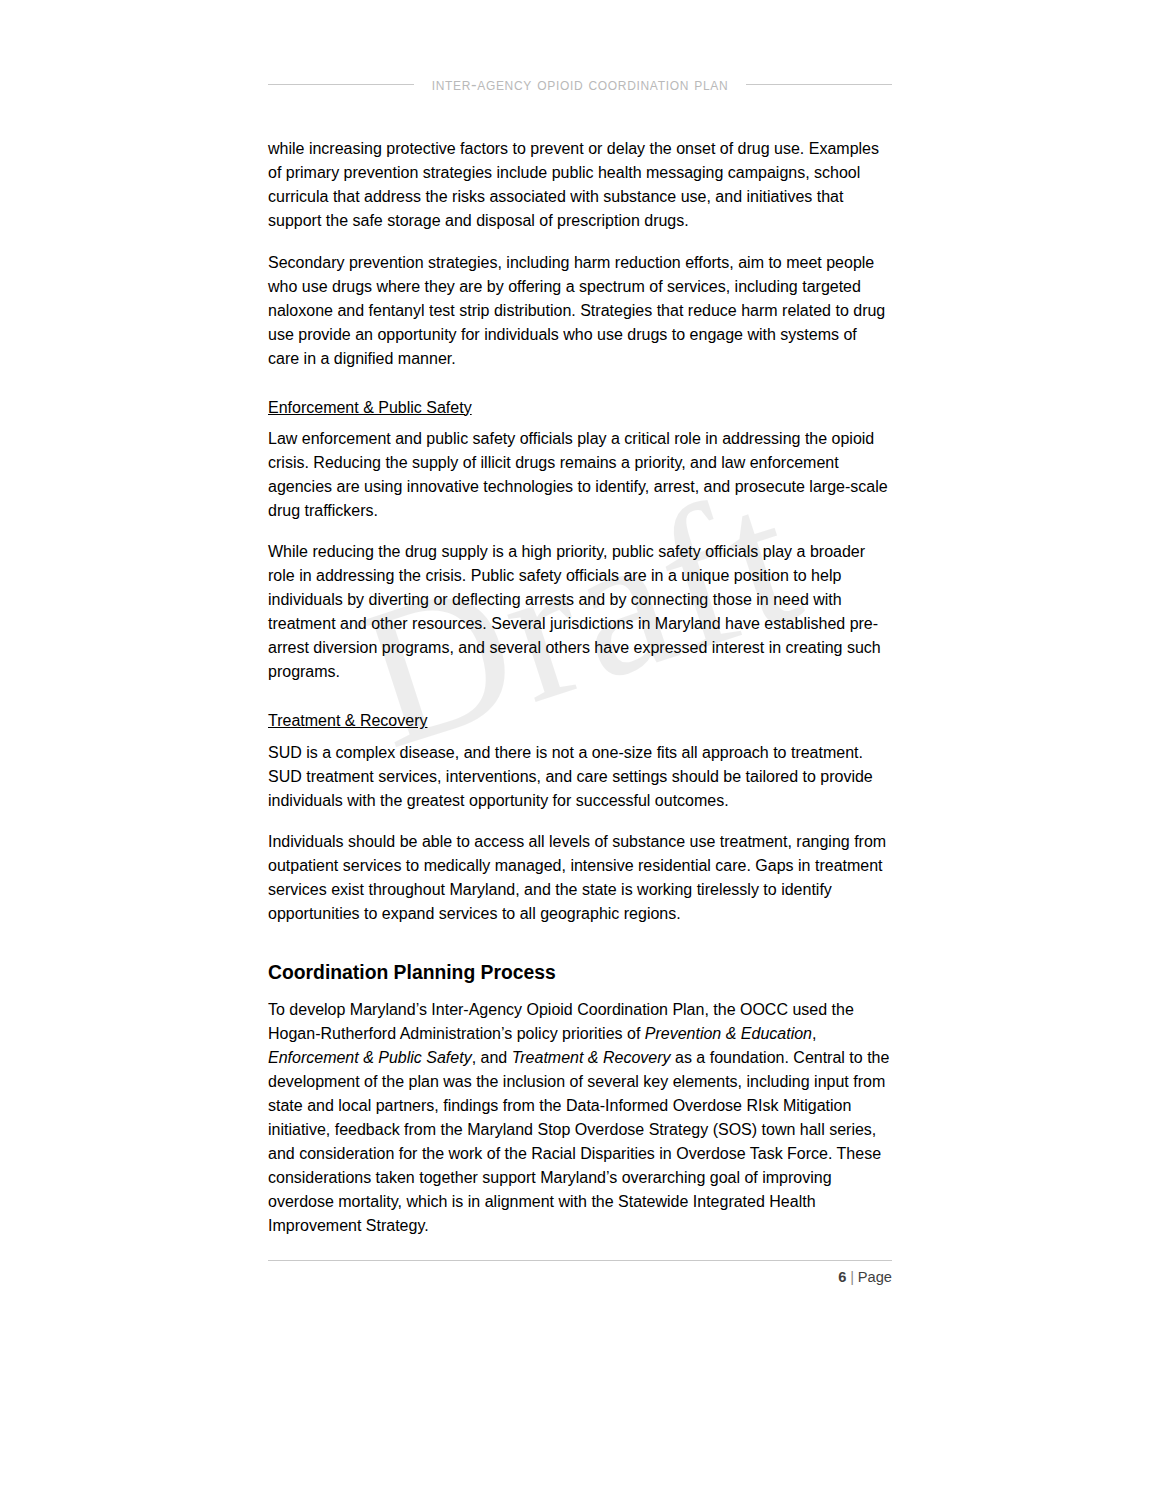Inter-Agency Opioid Coordination Plan
Draft
while increasing protective factors to prevent or delay the onset of drug use. Examples of primary prevention strategies include public health messaging campaigns, school curricula that address the risks associated with substance use, and initiatives that support the safe storage and disposal of prescription drugs.
Secondary prevention strategies, including harm reduction efforts, aim to meet people who use drugs where they are by offering a spectrum of services, including targeted naloxone and fentanyl test strip distribution. Strategies that reduce harm related to drug use provide an opportunity for individuals who use drugs to engage with systems of care in a dignified manner.
Enforcement & Public Safety
Law enforcement and public safety officials play a critical role in addressing the opioid crisis. Reducing the supply of illicit drugs remains a priority, and law enforcement agencies are using innovative technologies to identify, arrest, and prosecute large-scale drug traffickers.
While reducing the drug supply is a high priority, public safety officials play a broader role in addressing the crisis. Public safety officials are in a unique position to help individuals by diverting or deflecting arrests and by connecting those in need with treatment and other resources. Several jurisdictions in Maryland have established pre-arrest diversion programs, and several others have expressed interest in creating such programs.
Treatment & Recovery
SUD is a complex disease, and there is not a one-size fits all approach to treatment. SUD treatment services, interventions, and care settings should be tailored to provide individuals with the greatest opportunity for successful outcomes.
Individuals should be able to access all levels of substance use treatment, ranging from outpatient services to medically managed, intensive residential care. Gaps in treatment services exist throughout Maryland, and the state is working tirelessly to identify opportunities to expand services to all geographic regions.
Coordination Planning Process
To develop Maryland’s Inter-Agency Opioid Coordination Plan, the OOCC used the Hogan-Rutherford Administration’s policy priorities of Prevention & Education, Enforcement & Public Safety, and Treatment & Recovery as a foundation. Central to the development of the plan was the inclusion of several key elements, including input from state and local partners, findings from the Data-Informed Overdose RIsk Mitigation initiative, feedback from the Maryland Stop Overdose Strategy (SOS) town hall series, and consideration for the work of the Racial Disparities in Overdose Task Force. These considerations taken together support Maryland’s overarching goal of improving overdose mortality, which is in alignment with the Statewide Integrated Health Improvement Strategy.
6|Page